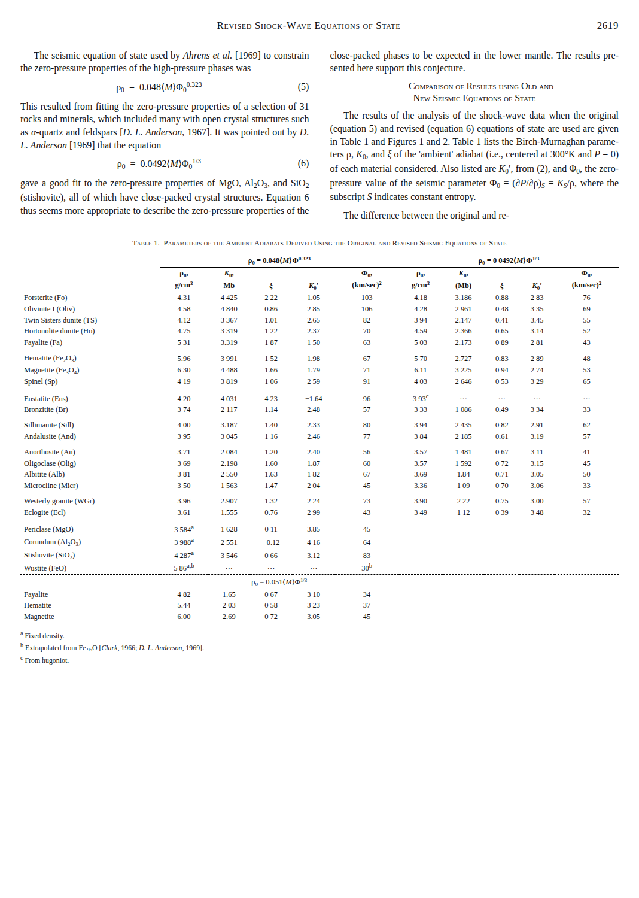Revised Shock-Wave Equations of State 2619
The seismic equation of state used by Ahrens et al. [1969] to constrain the zero-pressure properties of the high-pressure phases was
ρ0 = 0.048⟨M⟩Φ00.323 (5)
This resulted from fitting the zero-pressure properties of a selection of 31 rocks and minerals, which included many with open crystal structures such as α-quartz and feldspars [D. L. Anderson, 1967]. It was pointed out by D. L. Anderson [1969] that the equation
ρ0 = 0.0492⟨M⟩Φ01/3 (6)
gave a good fit to the zero-pressure properties of MgO, Al2O3, and SiO2 (stishovite), all of which have close-packed crystal structures. Equation 6 thus seems more appropriate to describe the zero-pressure properties of the close-packed phases to be expected in the lower mantle. The results presented here support this conjecture.
Comparison of Results using Old and
New Seismic Equations of State
The results of the analysis of the shock-wave data when the original (equation 5) and revised (equation 6) equations of state are used are given in Table 1 and Figures 1 and 2. Table 1 lists the Birch-Murnaghan parameters ρ, K0, and ξ of the 'ambient' adiabat (i.e., centered at 300°K and P = 0) of each material considered. Also listed are K0′, from (2), and Φ0, the zero-pressure value of the seismic parameter Φ0 = (∂P/∂ρ)S = KS/ρ, where the subscript S indicates constant entropy.
The difference between the original and re-
Table 1. Parameters of the Ambient Adiabats Derived Using the Original and Revised Seismic Equations of State
| | ρ 0 = 0.048⟨ M ⟩Φ 0.323 | ρ 0 = 0 0492⟨ M ⟩Φ 1/3 |
| --- | --- | --- |
| ρ 0 , | K 0 , | ξ | K 0 ′ | Φ 0 , | ρ 0 , | K 0 , | ξ | K 0 ′ | Φ 0 , |
| g/cm 3 | Mb | (km/sec) 2 | g/cm 3 | (Mb) | (km/sec) 2 |
| Forsterite (Fo) | 4.31 | 4 425 | 2 22 | 1.05 | 103 | 4.18 | 3.186 | 0.88 | 2 83 | 76 |
| Olivinite I (Oliv) | 4 58 | 4 840 | 0.86 | 2 85 | 106 | 4 28 | 2 961 | 0 48 | 3 35 | 69 |
| Twin Sisters dunite (TS) | 4.12 | 3 367 | 1.01 | 2.65 | 82 | 3 94 | 2.147 | 0.41 | 3.45 | 55 |
| Hortonolite dunite (Ho) | 4.75 | 3 319 | 1 22 | 2.37 | 70 | 4.59 | 2.366 | 0.65 | 3.14 | 52 |
| Fayalite (Fa) | 5 31 | 3.319 | 1 87 | 1 50 | 63 | 5 03 | 2.173 | 0 89 | 2 81 | 43 |
| Hematite (Fe 2 O 3 ) | 5.96 | 3 991 | 1 52 | 1.98 | 67 | 5 70 | 2.727 | 0.83 | 2 89 | 48 |
| Magnetite (Fe 3 O 4 ) | 6 30 | 4 488 | 1.66 | 1.79 | 71 | 6.11 | 3 225 | 0 94 | 2 74 | 53 |
| Spinel (Sp) | 4 19 | 3 819 | 1 06 | 2 59 | 91 | 4 03 | 2 646 | 0 53 | 3 29 | 65 |
| Enstatite (Ens) | 4 20 | 4 031 | 4 23 | −1.64 | 96 | 3 93 c | ··· | ··· | ··· | ··· |
| Bronzitite (Br) | 3 74 | 2 117 | 1.14 | 2.48 | 57 | 3 33 | 1 086 | 0.49 | 3 34 | 33 |
| Sillimanite (Sill) | 4 00 | 3.187 | 1.40 | 2.33 | 80 | 3 94 | 2 435 | 0 82 | 2.91 | 62 |
| Andalusite (And) | 3 95 | 3 045 | 1 16 | 2.46 | 77 | 3 84 | 2 185 | 0.61 | 3.19 | 57 |
| Anorthosite (An) | 3.71 | 2 084 | 1.20 | 2.40 | 56 | 3.57 | 1 481 | 0 67 | 3 11 | 41 |
| Oligoclase (Olig) | 3 69 | 2.198 | 1.60 | 1.87 | 60 | 3.57 | 1 592 | 0 72 | 3.15 | 45 |
| Albitite (Alb) | 3 81 | 2 550 | 1.63 | 1 82 | 67 | 3.69 | 1.84 | 0.71 | 3.05 | 50 |
| Microcline (Micr) | 3 50 | 1 563 | 1.47 | 2 04 | 45 | 3.36 | 1 09 | 0 70 | 3.06 | 33 |
| Westerly granite (WGr) | 3.96 | 2.907 | 1.32 | 2 24 | 73 | 3.90 | 2 22 | 0.75 | 3.00 | 57 |
| Eclogite (Ecl) | 3.61 | 1.555 | 0.76 | 2 99 | 43 | 3 49 | 1 12 | 0 39 | 3 48 | 32 |
| Periclase (MgO) | 3 584 a | 1 628 | 0 11 | 3.85 | 45 | | | | | |
| Corundum (Al 2 O 3 ) | 3 988 a | 2 551 | −0.12 | 4 16 | 64 | | | | | |
| Stishovite (SiO 2 ) | 4 287 a | 3 546 | 0 66 | 3.12 | 83 | | | | | |
| Wustite (FeO) | 5 86 a,b | ··· | ··· | ··· | 30 b | | | | | |
| | ρ 0 = 0.051⟨ M ⟩Φ 1/3 | |
| Fayalite | 4 82 | 1.65 | 0 67 | 3 10 | 34 | | | | | |
| Hematite | 5.44 | 2 03 | 0 58 | 3 23 | 37 | | | | | |
| Magnetite | 6.00 | 2.69 | 0 72 | 3.05 | 45 | | | | | |
a Fixed density.
b Extrapolated from Fe.95O [Clark, 1966; D. L. Anderson, 1969].
c From hugoniot.